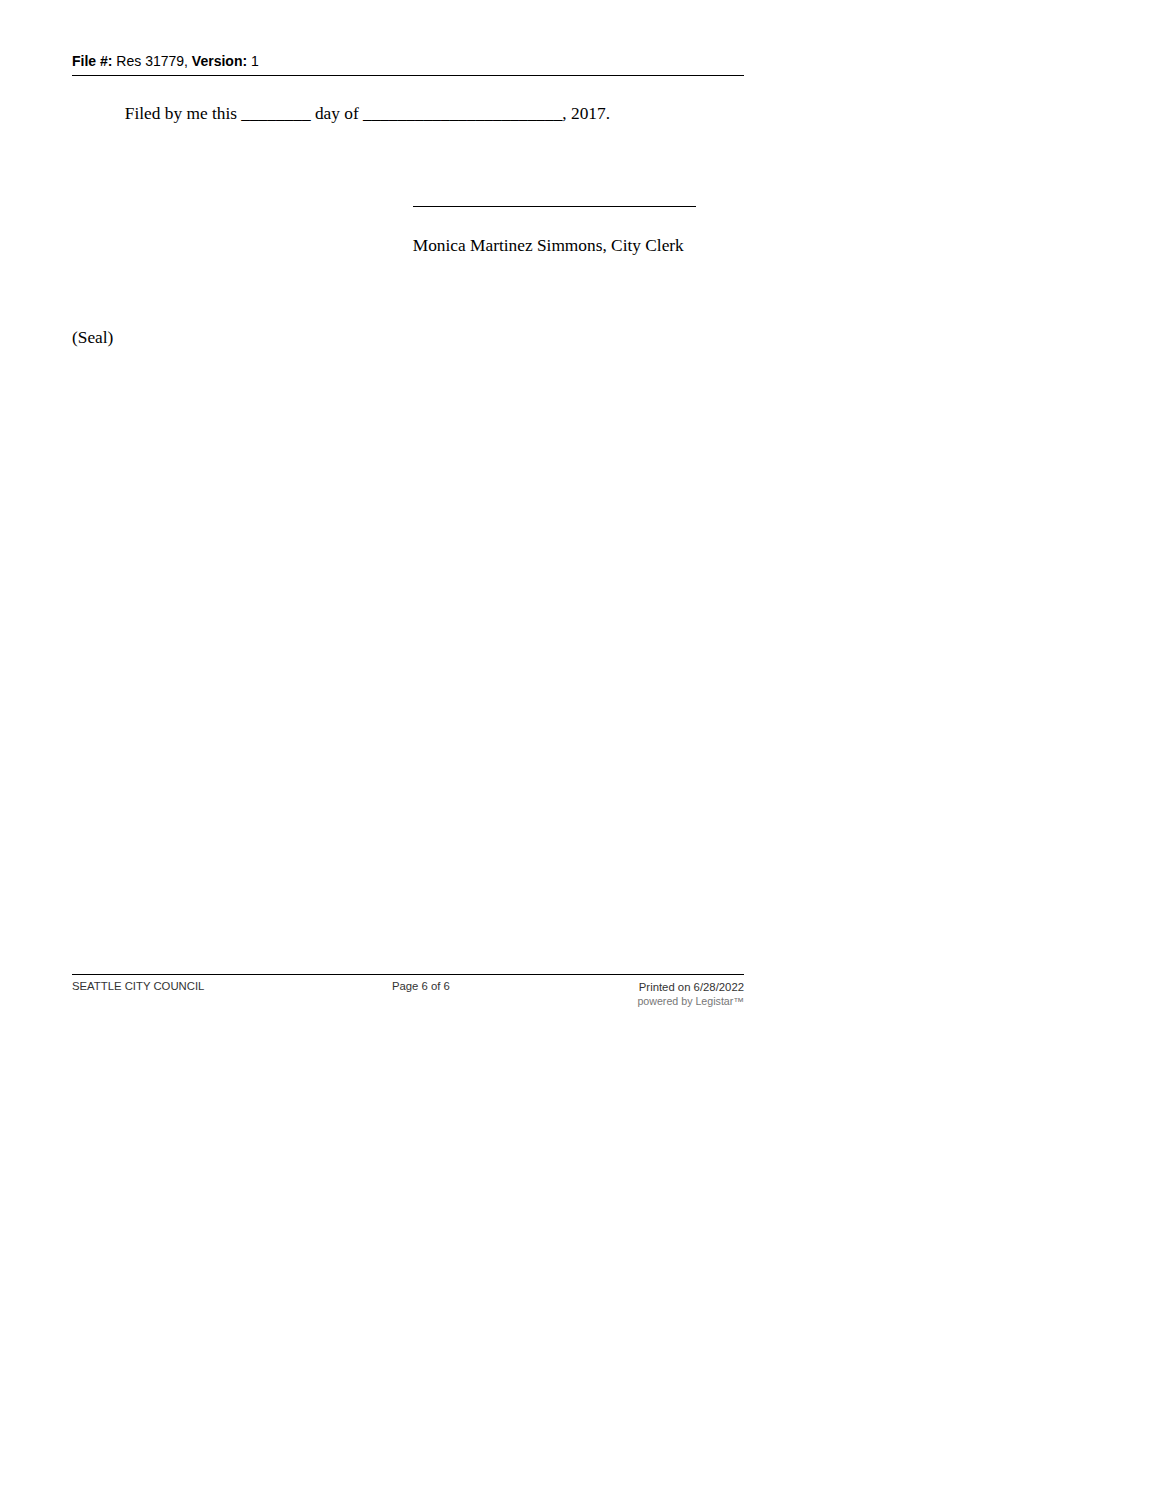File #: Res 31779, Version: 1
Filed by me this ________ day of _______________________, 2017.
Monica Martinez Simmons, City Clerk
(Seal)
SEATTLE CITY COUNCIL
Page 6 of 6
Printed on 6/28/2022
powered by Legistar™